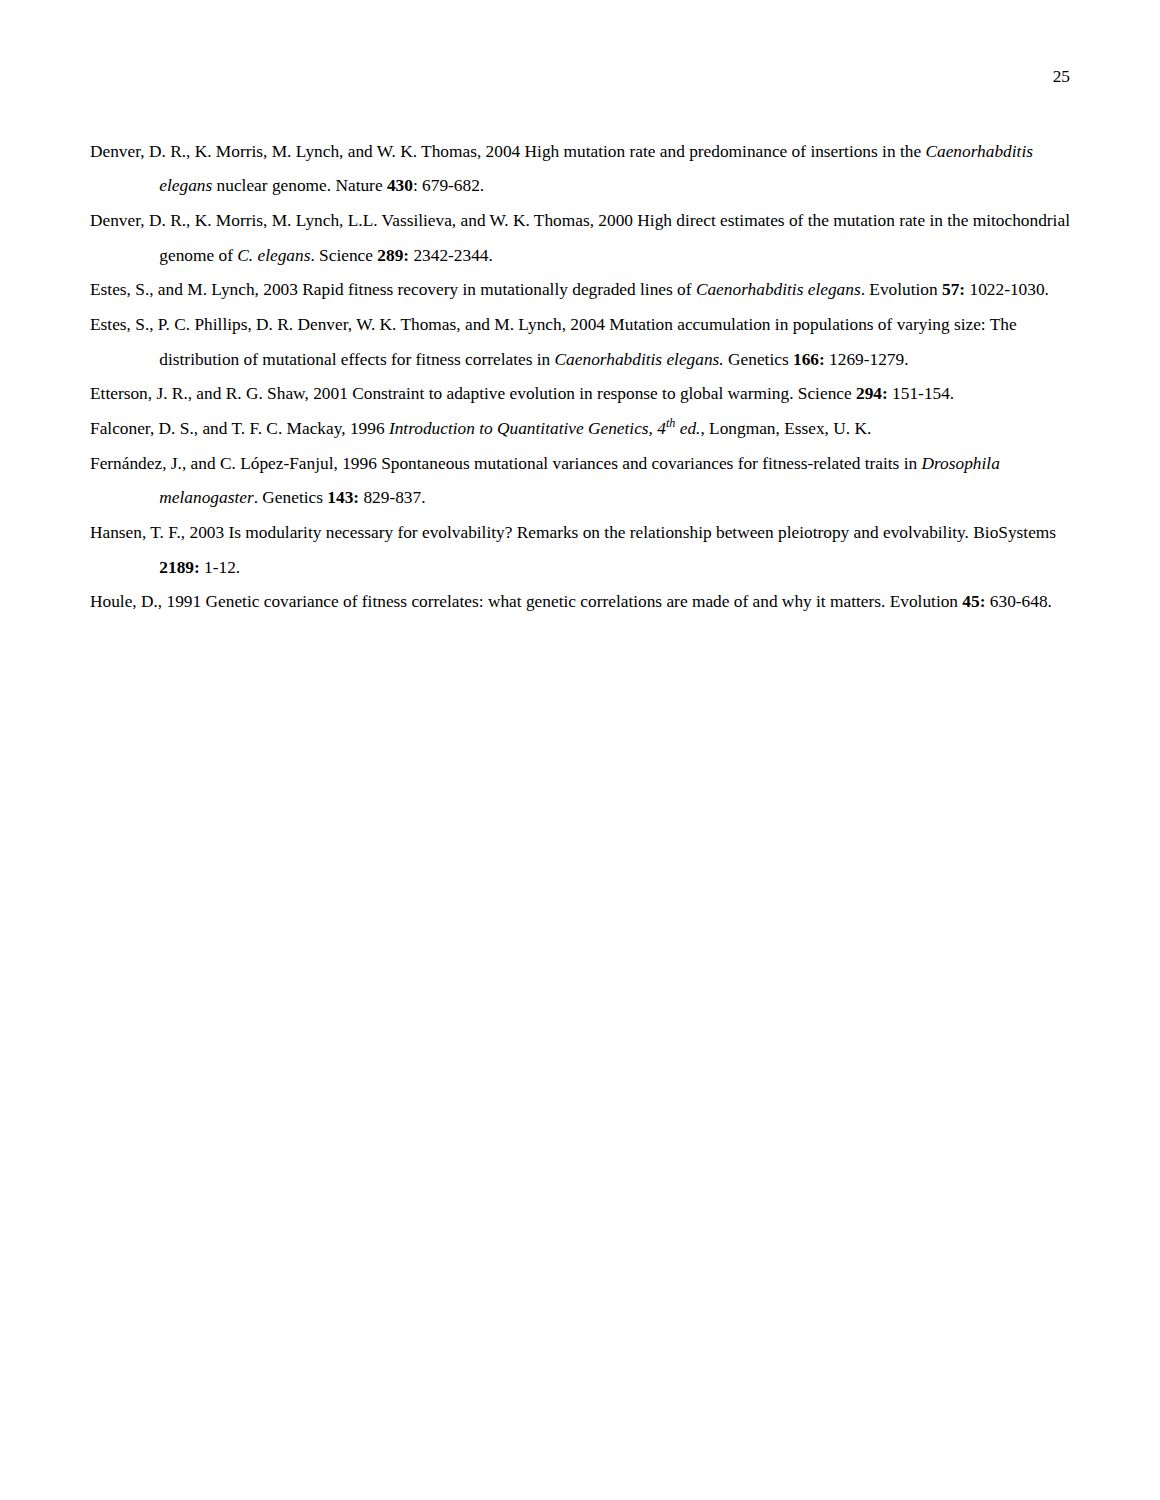25
Denver, D. R., K. Morris, M. Lynch, and W. K. Thomas, 2004 High mutation rate and predominance of insertions in the Caenorhabditis elegans nuclear genome. Nature 430: 679-682.
Denver, D. R., K. Morris, M. Lynch, L.L. Vassilieva, and W. K. Thomas, 2000 High direct estimates of the mutation rate in the mitochondrial genome of C. elegans. Science 289: 2342-2344.
Estes, S., and M. Lynch, 2003 Rapid fitness recovery in mutationally degraded lines of Caenorhabditis elegans. Evolution 57: 1022-1030.
Estes, S., P. C. Phillips, D. R. Denver, W. K. Thomas, and M. Lynch, 2004 Mutation accumulation in populations of varying size: The distribution of mutational effects for fitness correlates in Caenorhabditis elegans. Genetics 166: 1269-1279.
Etterson, J. R., and R. G. Shaw, 2001 Constraint to adaptive evolution in response to global warming. Science 294: 151-154.
Falconer, D. S., and T. F. C. Mackay, 1996 Introduction to Quantitative Genetics, 4th ed., Longman, Essex, U. K.
Fernández, J., and C. López-Fanjul, 1996 Spontaneous mutational variances and covariances for fitness-related traits in Drosophila melanogaster. Genetics 143: 829-837.
Hansen, T. F., 2003 Is modularity necessary for evolvability? Remarks on the relationship between pleiotropy and evolvability. BioSystems 2189: 1-12.
Houle, D., 1991 Genetic covariance of fitness correlates: what genetic correlations are made of and why it matters. Evolution 45: 630-648.